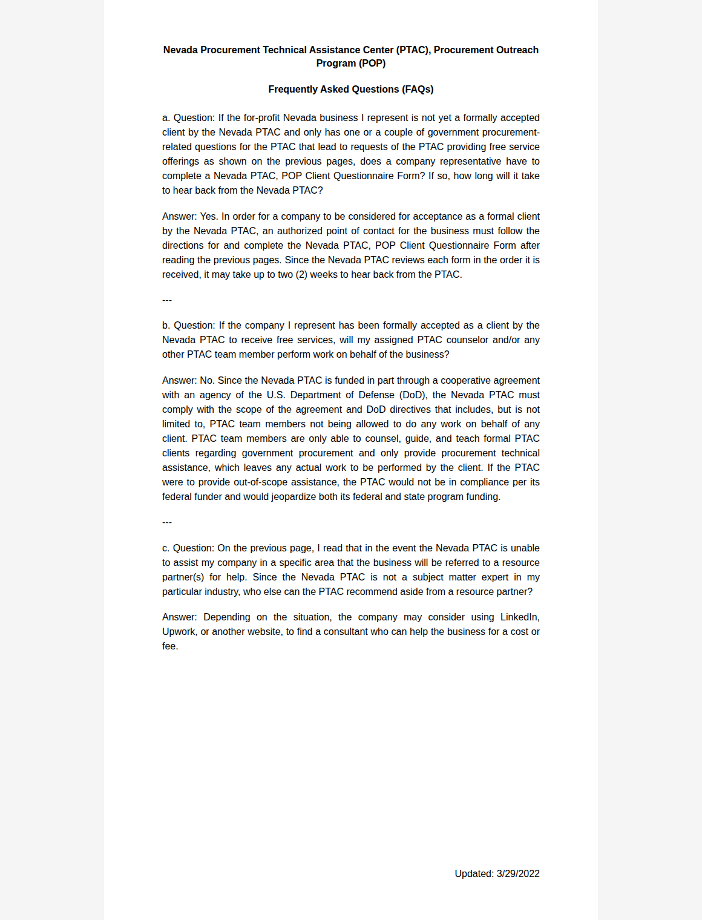Nevada Procurement Technical Assistance Center (PTAC), Procurement Outreach Program (POP)
Frequently Asked Questions (FAQs)
a. Question: If the for-profit Nevada business I represent is not yet a formally accepted client by the Nevada PTAC and only has one or a couple of government procurement-related questions for the PTAC that lead to requests of the PTAC providing free service offerings as shown on the previous pages, does a company representative have to complete a Nevada PTAC, POP Client Questionnaire Form? If so, how long will it take to hear back from the Nevada PTAC?
Answer: Yes. In order for a company to be considered for acceptance as a formal client by the Nevada PTAC, an authorized point of contact for the business must follow the directions for and complete the Nevada PTAC, POP Client Questionnaire Form after reading the previous pages. Since the Nevada PTAC reviews each form in the order it is received, it may take up to two (2) weeks to hear back from the PTAC.
---
b. Question: If the company I represent has been formally accepted as a client by the Nevada PTAC to receive free services, will my assigned PTAC counselor and/or any other PTAC team member perform work on behalf of the business?
Answer: No. Since the Nevada PTAC is funded in part through a cooperative agreement with an agency of the U.S. Department of Defense (DoD), the Nevada PTAC must comply with the scope of the agreement and DoD directives that includes, but is not limited to, PTAC team members not being allowed to do any work on behalf of any client. PTAC team members are only able to counsel, guide, and teach formal PTAC clients regarding government procurement and only provide procurement technical assistance, which leaves any actual work to be performed by the client. If the PTAC were to provide out-of-scope assistance, the PTAC would not be in compliance per its federal funder and would jeopardize both its federal and state program funding.
---
c. Question: On the previous page, I read that in the event the Nevada PTAC is unable to assist my company in a specific area that the business will be referred to a resource partner(s) for help. Since the Nevada PTAC is not a subject matter expert in my particular industry, who else can the PTAC recommend aside from a resource partner?
Answer: Depending on the situation, the company may consider using LinkedIn, Upwork, or another website, to find a consultant who can help the business for a cost or fee.
Updated: 3/29/2022